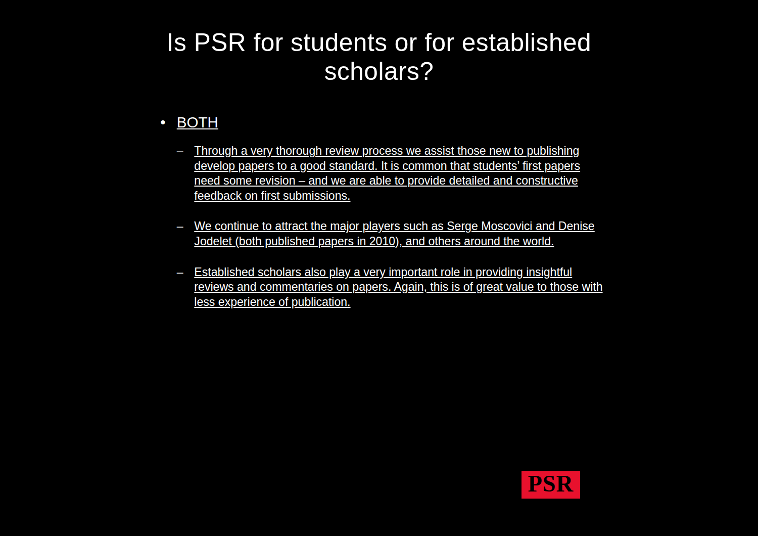Is PSR for students or for established scholars?
BOTH
Through a very thorough review process we assist those new to publishing develop papers to a good standard. It is common that students’ first papers need some revision – and we are able to provide detailed and constructive feedback on first submissions.
We continue to attract the major players such as Serge Moscovici and Denise Jodelet (both published papers in 2010), and others around the world.
Established scholars also play a very important role in providing insightful reviews and commentaries on papers. Again, this is of great value to those with less experience of publication.
PSR